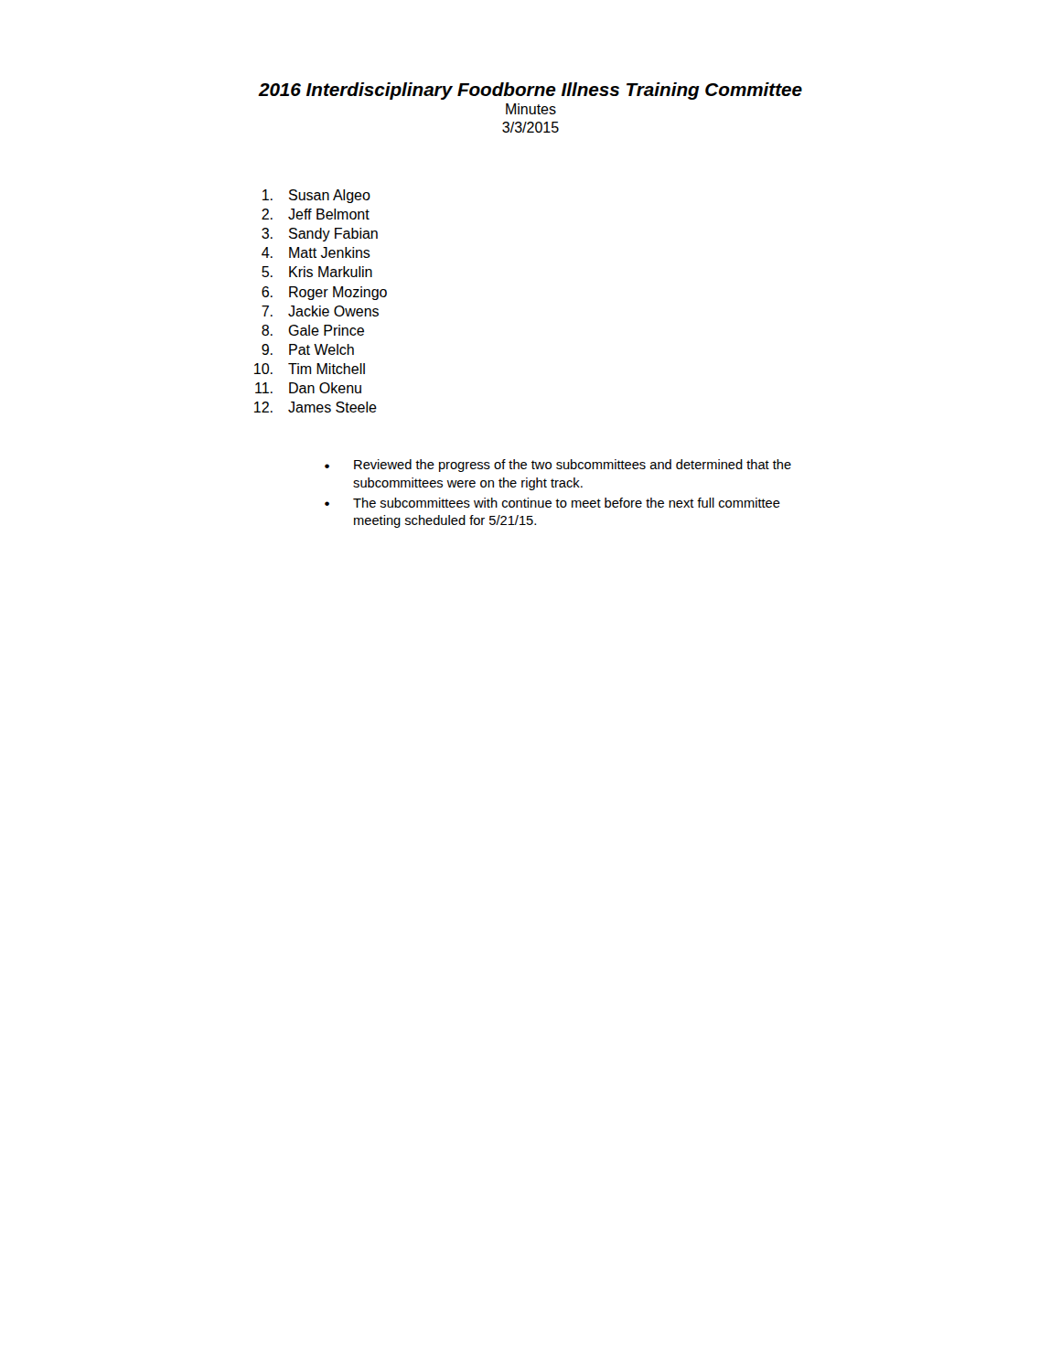2016 Interdisciplinary Foodborne Illness Training Committee
Minutes
3/3/2015
Susan Algeo
Jeff Belmont
Sandy Fabian
Matt Jenkins
Kris Markulin
Roger Mozingo
Jackie Owens
Gale Prince
Pat Welch
Tim Mitchell
Dan Okenu
James Steele
Reviewed the progress of the two subcommittees and determined that the subcommittees were on the right track.
The subcommittees with continue to meet before the next full committee meeting scheduled for 5/21/15.